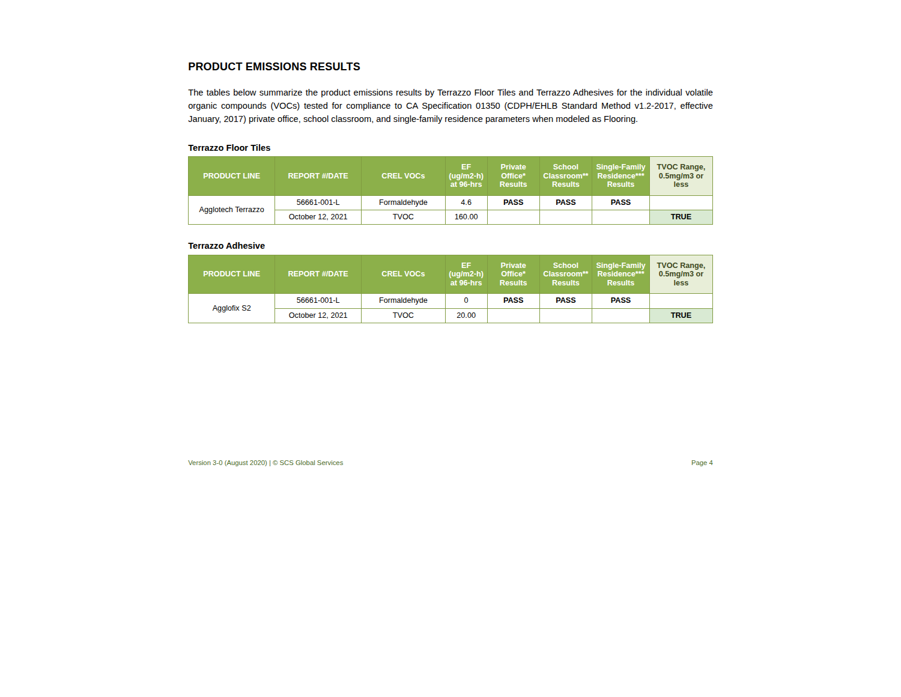PRODUCT EMISSIONS RESULTS
The tables below summarize the product emissions results by Terrazzo Floor Tiles and Terrazzo Adhesives for the individual volatile organic compounds (VOCs) tested for compliance to CA Specification 01350 (CDPH/EHLB Standard Method v1.2-2017, effective January, 2017) private office, school classroom, and single-family residence parameters when modeled as Flooring.
Terrazzo Floor Tiles
| PRODUCT LINE | REPORT #/DATE | CREL VOCs | EF (ug/m2-h) at 96-hrs | Private Office* Results | School Classroom** Results | Single-Family Residence*** Results | TVOC Range, 0.5mg/m3 or less |
| --- | --- | --- | --- | --- | --- | --- | --- |
| Agglotech Terrazzo | 56661-001-L | Formaldehyde | 4.6 | PASS | PASS | PASS | |
| October 12, 2021 | TVOC | 160.00 | | | | TRUE |
Terrazzo Adhesive
| PRODUCT LINE | REPORT #/DATE | CREL VOCs | EF (ug/m2-h) at 96-hrs | Private Office* Results | School Classroom** Results | Single-Family Residence*** Results | TVOC Range, 0.5mg/m3 or less |
| --- | --- | --- | --- | --- | --- | --- | --- |
| Agglofix S2 | 56661-001-L | Formaldehyde | 0 | PASS | PASS | PASS | |
| October 12, 2021 | TVOC | 20.00 | | | | TRUE |
Version 3-0 (August 2020) | © SCS Global Services Page 4